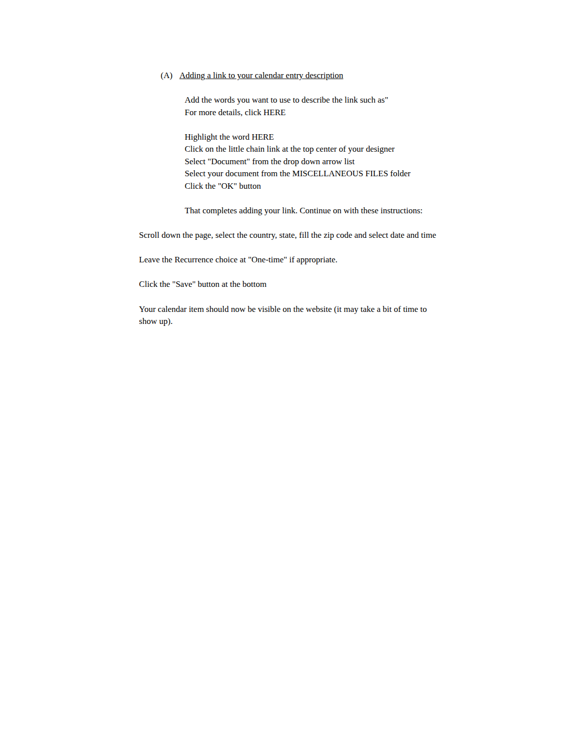(A) Adding a link to your calendar entry description
Add the words you want to use to describe the link such as"
For more details, click HERE
Highlight the word HERE
Click on the little chain link at the top center of your designer
Select "Document" from the drop down arrow list
Select your document from the MISCELLANEOUS FILES folder
Click the "OK" button
That completes adding your link. Continue on with these instructions:
Scroll down the page, select the country, state, fill the zip code and select date and time
Leave the Recurrence choice at "One-time" if appropriate.
Click the "Save" button at the bottom
Your calendar item should now be visible on the website (it may take a bit of time to show up).